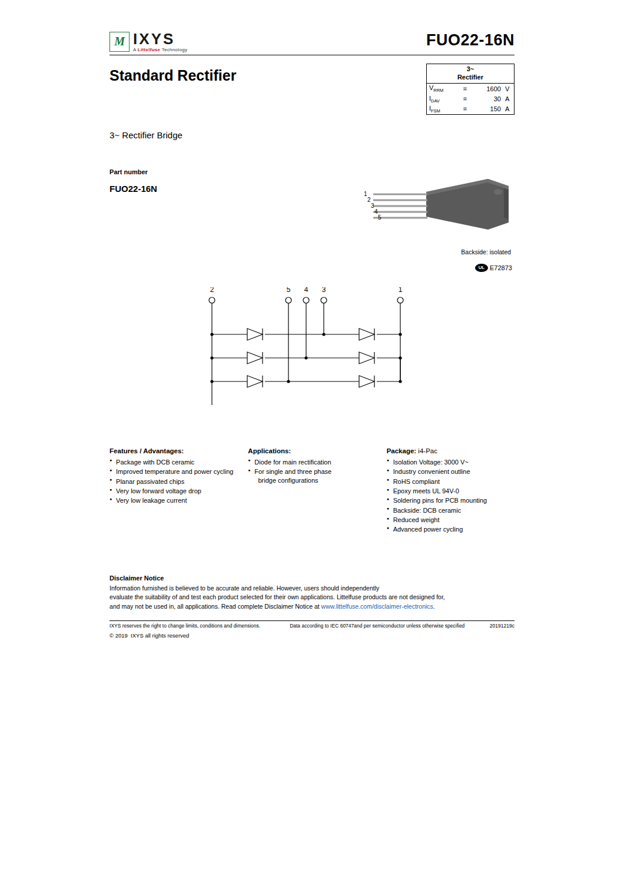M
IXYS
A Littelfuse Technology
FUO22-16N
Standard Rectifier
3~
Rectifier
| V RRM | = | 1600 | V |
| I DAV | = | 30 | A |
| I FSM | = | 150 | A |
3~ Rectifier Bridge
Part number
FUO22-16N
1 2 3 4 5
Backside: isolated
UL E72873
2 5 4 3 1
Features / Advantages:
Package with DCB ceramic
Improved temperature and power cycling
Planar passivated chips
Very low forward voltage drop
Very low leakage current
Applications:
Diode for main rectification
For single and three phase
bridge configurations
Package: i4-Pac
Isolation Voltage: 3000 V~
Industry convenient outline
RoHS compliant
Epoxy meets UL 94V-0
Soldering pins for PCB mounting
Backside: DCB ceramic
Reduced weight
Advanced power cycling
Disclaimer Notice
Information furnished is believed to be accurate and reliable. However, users should independently
evaluate the suitability of and test each product selected for their own applications. Littelfuse products are not designed for,
and may not be used in, all applications. Read complete Disclaimer Notice at www.littelfuse.com/disclaimer-electronics.
IXYS reserves the right to change limits, conditions and dimensions.
Data according to IEC 60747and per semiconductor unless otherwise specified
20191219c
© 2019 IXYS all rights reserved